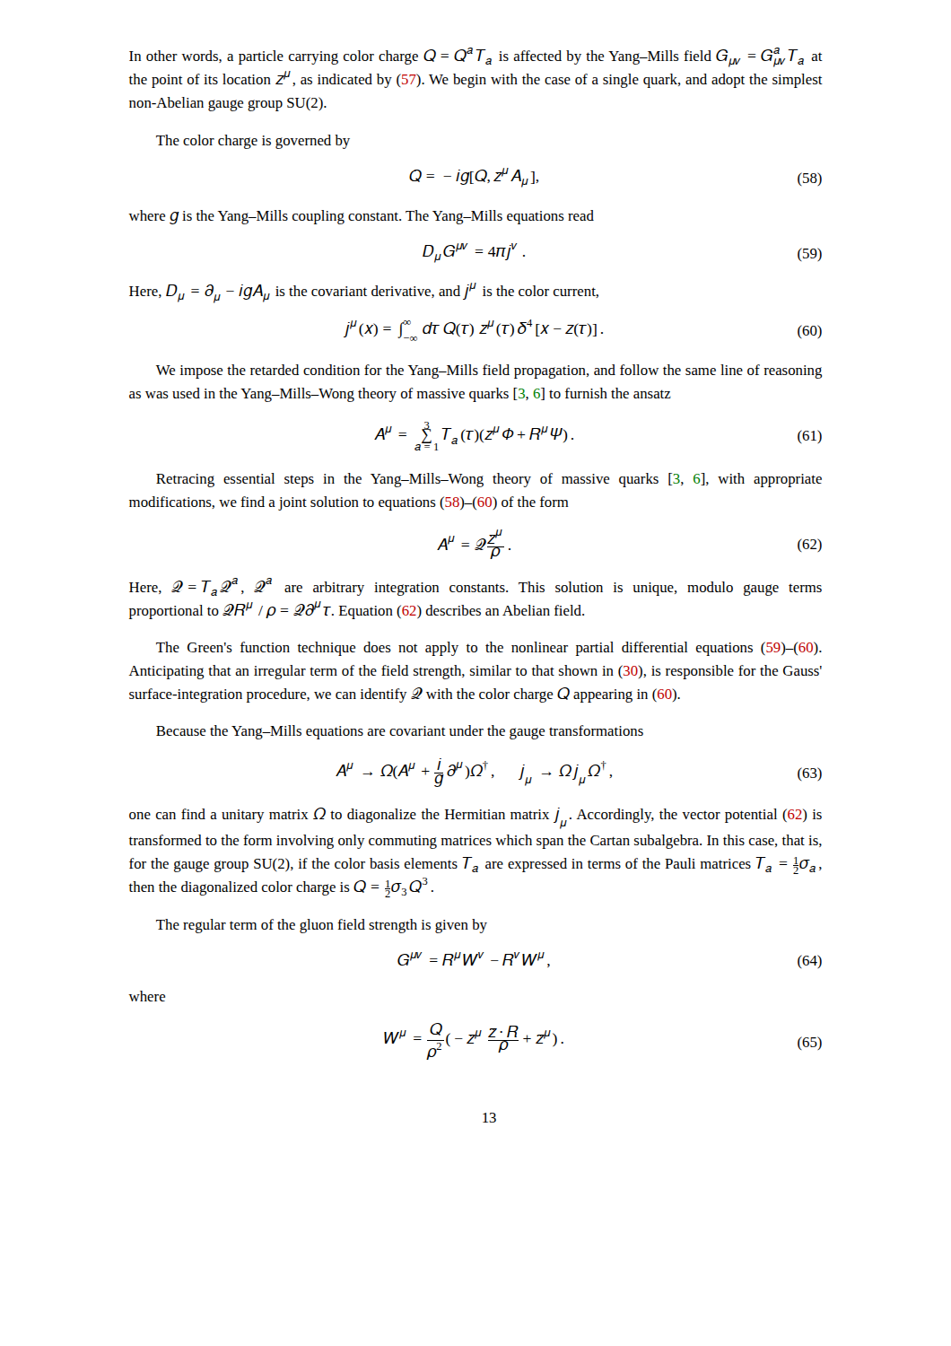In other words, a particle carrying color charge Q=QaTa is affected by the Yang–Mills field Gμν=GμνaTa at the point of its location zμ, as indicated by (57). We begin with the case of a single quark, and adopt the simplest non-Abelian gauge group SU(2).
The color charge is governed by
Q˙ = −ig [Q,z˙μAμ] , (58)
where g is the Yang–Mills coupling constant. The Yang–Mills equations read
Dμ Gμν = 4πjν . (59)
Here, Dμ=∂μ−igAμ is the covariant derivative, and jμ is the color current,
jμ(x) = ∫−∞∞ dτ Q(τ) z˙μ(τ) δ4 [x−z(τ)] . (60)
We impose the retarded condition for the Yang–Mills field propagation, and follow the same line of reasoning as was used in the Yang–Mills–Wong theory of massive quarks [3, 6] to furnish the ansatz
Aμ = ∑a=13 Ta(τ) ( z˙μΦ + RμΨ ) . (61)
Retracing essential steps in the Yang–Mills–Wong theory of massive quarks [3, 6], with appropriate modifications, we find a joint solution to equations (58)–(60) of the form
Aμ = 𝒬 z˙μ ρ . (62)
Here, 𝒬=Ta𝒬a, 𝒬a are arbitrary integration constants. This solution is unique, modulo gauge terms proportional to 𝒬Rμ/ρ=𝒬∂μτ. Equation (62) describes an Abelian field.
The Green's function technique does not apply to the nonlinear partial differential equations (59)–(60). Anticipating that an irregular term of the field strength, similar to that shown in (30), is responsible for the Gauss' surface-integration procedure, we can identify 𝒬 with the color charge Q appearing in (60).
Because the Yang–Mills equations are covariant under the gauge transformations
Aμ → Ω ( Aμ + ig ∂μ ) Ω† , jμ → Ω jμ Ω† , (63)
one can find a unitary matrix Ω to diagonalize the Hermitian matrix jμ. Accordingly, the vector potential (62) is transformed to the form involving only commuting matrices which span the Cartan subalgebra. In this case, that is, for the gauge group SU(2), if the color basis elements Ta are expressed in terms of the Pauli matrices Ta=12σa, then the diagonalized color charge is Q=12σ3Q3.
The regular term of the gluon field strength is given by
Gμν = RμWν − RνWμ , (64)
where
Wμ = Qρ2 ( − z˙μ z¨·R ρ + z¨μ ) . (65)
13